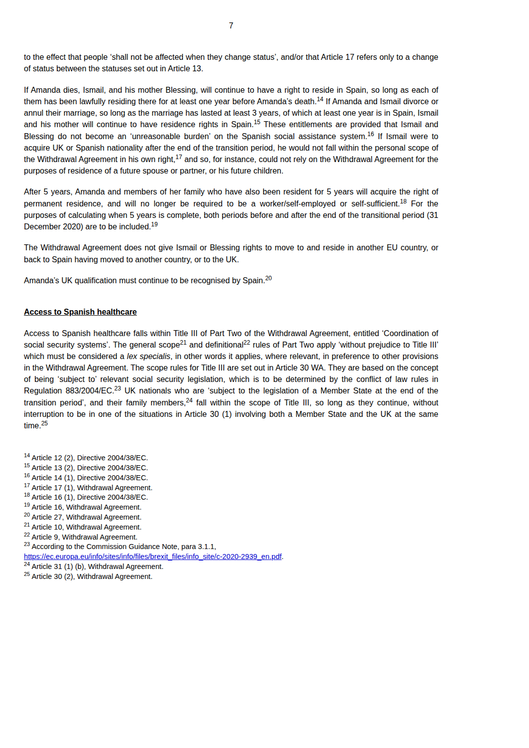7
to the effect that people ‘shall not be affected when they change status’, and/or that Article 17 refers only to a change of status between the statuses set out in Article 13.
If Amanda dies, Ismail, and his mother Blessing, will continue to have a right to reside in Spain, so long as each of them has been lawfully residing there for at least one year before Amanda’s death.14 If Amanda and Ismail divorce or annul their marriage, so long as the marriage has lasted at least 3 years, of which at least one year is in Spain, Ismail and his mother will continue to have residence rights in Spain.15 These entitlements are provided that Ismail and Blessing do not become an ‘unreasonable burden’ on the Spanish social assistance system.16 If Ismail were to acquire UK or Spanish nationality after the end of the transition period, he would not fall within the personal scope of the Withdrawal Agreement in his own right,17 and so, for instance, could not rely on the Withdrawal Agreement for the purposes of residence of a future spouse or partner, or his future children.
After 5 years, Amanda and members of her family who have also been resident for 5 years will acquire the right of permanent residence, and will no longer be required to be a worker/self-employed or self-sufficient.18 For the purposes of calculating when 5 years is complete, both periods before and after the end of the transitional period (31 December 2020) are to be included.19
The Withdrawal Agreement does not give Ismail or Blessing rights to move to and reside in another EU country, or back to Spain having moved to another country, or to the UK.
Amanda’s UK qualification must continue to be recognised by Spain.20
Access to Spanish healthcare
Access to Spanish healthcare falls within Title III of Part Two of the Withdrawal Agreement, entitled ‘Coordination of social security systems’. The general scope21 and definitional22 rules of Part Two apply ‘without prejudice to Title III’ which must be considered a lex specialis, in other words it applies, where relevant, in preference to other provisions in the Withdrawal Agreement. The scope rules for Title III are set out in Article 30 WA. They are based on the concept of being ‘subject to’ relevant social security legislation, which is to be determined by the conflict of law rules in Regulation 883/2004/EC.23 UK nationals who are ‘subject to the legislation of a Member State at the end of the transition period’, and their family members,24 fall within the scope of Title III, so long as they continue, without interruption to be in one of the situations in Article 30 (1) involving both a Member State and the UK at the same time.25
14 Article 12 (2), Directive 2004/38/EC.
15 Article 13 (2), Directive 2004/38/EC.
16 Article 14 (1), Directive 2004/38/EC.
17 Article 17 (1), Withdrawal Agreement.
18 Article 16 (1), Directive 2004/38/EC.
19 Article 16, Withdrawal Agreement.
20 Article 27, Withdrawal Agreement.
21 Article 10, Withdrawal Agreement.
22 Article 9, Withdrawal Agreement.
23 According to the Commission Guidance Note, para 3.1.1,
https://ec.europa.eu/info/sites/info/files/brexit_files/info_site/c-2020-2939_en.pdf.
24 Article 31 (1) (b), Withdrawal Agreement.
25 Article 30 (2), Withdrawal Agreement.